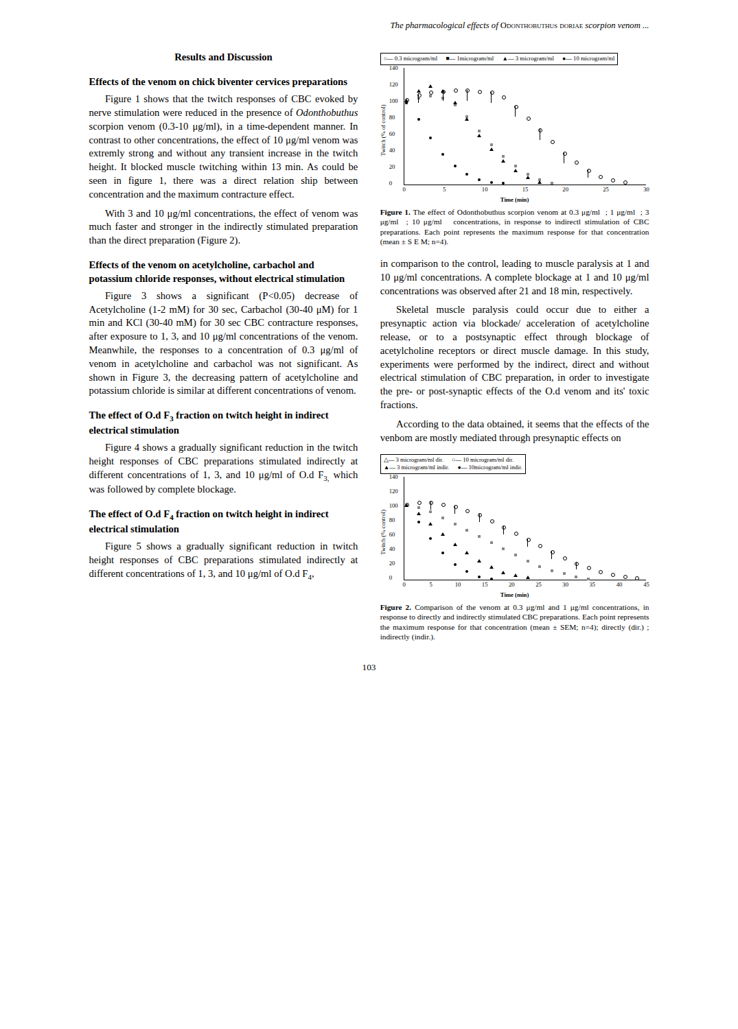The pharmacological effects of Odonthobuthus doriae scorpion venom ...
Results and Discussion
Effects of the venom on chick biventer cervices preparations
Figure 1 shows that the twitch responses of CBC evoked by nerve stimulation were reduced in the presence of Odonthobuthus scorpion venom (0.3-10 μg/ml), in a time-dependent manner. In contrast to other concentrations, the effect of 10 μg/ml venom was extremly strong and without any transient increase in the twitch height. It blocked muscle twitching within 13 min. As could be seen in figure 1, there was a direct relation ship between concentration and the maximum contracture effect.
With 3 and 10 μg/ml concentrations, the effect of venom was much faster and stronger in the indirectly stimulated preparation than the direct preparation (Figure 2).
Effects of the venom on acetylcholine, carbachol and potassium chloride responses, without electrical stimulation
Figure 3 shows a significant (P<0.05) decrease of Acetylcholine (1-2 mM) for 30 sec, Carbachol (30-40 μM) for 1 min and KCl (30-40 mM) for 30 sec CBC contracture responses, after exposure to 1, 3, and 10 μg/ml concentrations of the venom. Meanwhile, the responses to a concentration of 0.3 μg/ml of venom in acetylcholine and carbachol was not significant. As shown in Figure 3, the decreasing pattern of acetylcholine and potassium chloride is similar at different concentrations of venom.
The effect of O.d F3 fraction on twitch height in indirect electrical stimulation
Figure 4 shows a gradually significant reduction in the twitch height responses of CBC preparations stimulated indirectly at different concentrations of 1, 3, and 10 μg/ml of O.d F3, which was followed by complete blockage.
The effect of O.d F4 fraction on twitch height in indirect electrical stimulation
Figure 5 shows a gradually significant reduction in twitch height responses of CBC preparations stimulated indirectly at different concentrations of 1, 3, and 10 μg/ml of O.d F4,
○— 0.3 microgram/ml ■— 1microgram/ml ▲— 3 microgram/ml ●— 10 microgram/ml
Twitch (% of control)
140
120
100
80
60
40
20
0
0
5
10
15
20
25
30
Time (min)
Figure 1. The effect of Odonthobuthus scorpion venom at 0.3 μg/ml ; 1 μg/ml ; 3 μg/ml ; 10 μg/ml concentrations, in response to indirectl stimulation of CBC preparations. Each point represents the maximum response for that concentration (mean ± S E M; n=4).
in comparison to the control, leading to muscle paralysis at 1 and 10 μg/ml concentrations. A complete blockage at 1 and 10 μg/ml concentrations was observed after 21 and 18 min, respectively.
Skeletal muscle paralysis could occur due to either a presynaptic action via blockade/ acceleration of acetylcholine release, or to a postsynaptic effect through blockage of acetylcholine receptors or direct muscle damage. In this study, experiments were performed by the indirect, direct and without electrical stimulation of CBC preparation, in order to investigate the pre- or post-synaptic effects of the O.d venom and its' toxic fractions.
According to the data obtained, it seems that the effects of the venbom are mostly mediated through presynaptic effects on
△— 3 microgram/ml dir. ○— 10 microgram/ml dir.
▲— 3 microgram/ml indir. ●— 10microgram/ml indir.
Twitch (% control)
140
120
100
80
60
40
20
0
0
5
10
15
20
25
30
35
40
45
Time (min)
Figure 2. Comparison of the venom at 0.3 μg/ml and 1 μg/ml concentrations, in response to directly and indirectly stimulated CBC preparations. Each point represents the maximum response for that concentration (mean ± SEM; n=4); directly (dir.) ; indirectly (indir.).
103